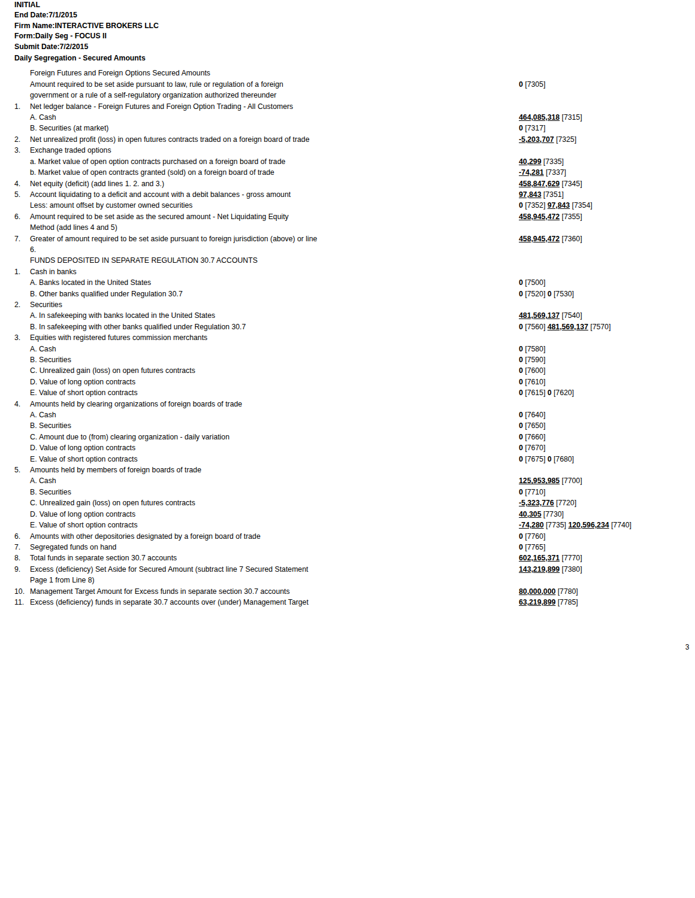INITIAL
End Date:7/1/2015
Firm Name:INTERACTIVE BROKERS LLC
Form:Daily Seg - FOCUS II
Submit Date:7/2/2015
Daily Segregation - Secured Amounts
| | Foreign Futures and Foreign Options Secured Amounts | |
| | Amount required to be set aside pursuant to law, rule or regulation of a foreign | 0 [7305] |
| | government or a rule of a self-regulatory organization authorized thereunder | |
| 1. | Net ledger balance - Foreign Futures and Foreign Option Trading - All Customers | |
| | A. Cash | 464,085,318 [7315] |
| | B. Securities (at market) | 0 [7317] |
| 2. | Net unrealized profit (loss) in open futures contracts traded on a foreign board of trade | -5,203,707 [7325] |
| 3. | Exchange traded options | |
| | a. Market value of open option contracts purchased on a foreign board of trade | 40,299 [7335] |
| | b. Market value of open contracts granted (sold) on a foreign board of trade | -74,281 [7337] |
| 4. | Net equity (deficit) (add lines 1. 2. and 3.) | 458,847,629 [7345] |
| 5. | Account liquidating to a deficit and account with a debit balances - gross amount | 97,843 [7351] |
| | Less: amount offset by customer owned securities | 0 [7352] 97,843 [7354] |
| 6. | Amount required to be set aside as the secured amount - Net Liquidating Equity | 458,945,472 [7355] |
| | Method (add lines 4 and 5) | |
| 7. | Greater of amount required to be set aside pursuant to foreign jurisdiction (above) or line | 458,945,472 [7360] |
| | 6. | |
| | FUNDS DEPOSITED IN SEPARATE REGULATION 30.7 ACCOUNTS | |
| 1. | Cash in banks | |
| | A. Banks located in the United States | 0 [7500] |
| | B. Other banks qualified under Regulation 30.7 | 0 [7520] 0 [7530] |
| 2. | Securities | |
| | A. In safekeeping with banks located in the United States | 481,569,137 [7540] |
| | B. In safekeeping with other banks qualified under Regulation 30.7 | 0 [7560] 481,569,137 [7570] |
| 3. | Equities with registered futures commission merchants | |
| | A. Cash | 0 [7580] |
| | B. Securities | 0 [7590] |
| | C. Unrealized gain (loss) on open futures contracts | 0 [7600] |
| | D. Value of long option contracts | 0 [7610] |
| | E. Value of short option contracts | 0 [7615] 0 [7620] |
| 4. | Amounts held by clearing organizations of foreign boards of trade | |
| | A. Cash | 0 [7640] |
| | B. Securities | 0 [7650] |
| | C. Amount due to (from) clearing organization - daily variation | 0 [7660] |
| | D. Value of long option contracts | 0 [7670] |
| | E. Value of short option contracts | 0 [7675] 0 [7680] |
| 5. | Amounts held by members of foreign boards of trade | |
| | A. Cash | 125,953,985 [7700] |
| | B. Securities | 0 [7710] |
| | C. Unrealized gain (loss) on open futures contracts | -5,323,776 [7720] |
| | D. Value of long option contracts | 40,305 [7730] |
| | E. Value of short option contracts | -74,280 [7735] 120,596,234 [7740] |
| 6. | Amounts with other depositories designated by a foreign board of trade | 0 [7760] |
| 7. | Segregated funds on hand | 0 [7765] |
| 8. | Total funds in separate section 30.7 accounts | 602,165,371 [7770] |
| 9. | Excess (deficiency) Set Aside for Secured Amount (subtract line 7 Secured Statement | 143,219,899 [7380] |
| | Page 1 from Line 8) | |
| 10. | Management Target Amount for Excess funds in separate section 30.7 accounts | 80,000,000 [7780] |
| 11. | Excess (deficiency) funds in separate 30.7 accounts over (under) Management Target | 63,219,899 [7785] |
3